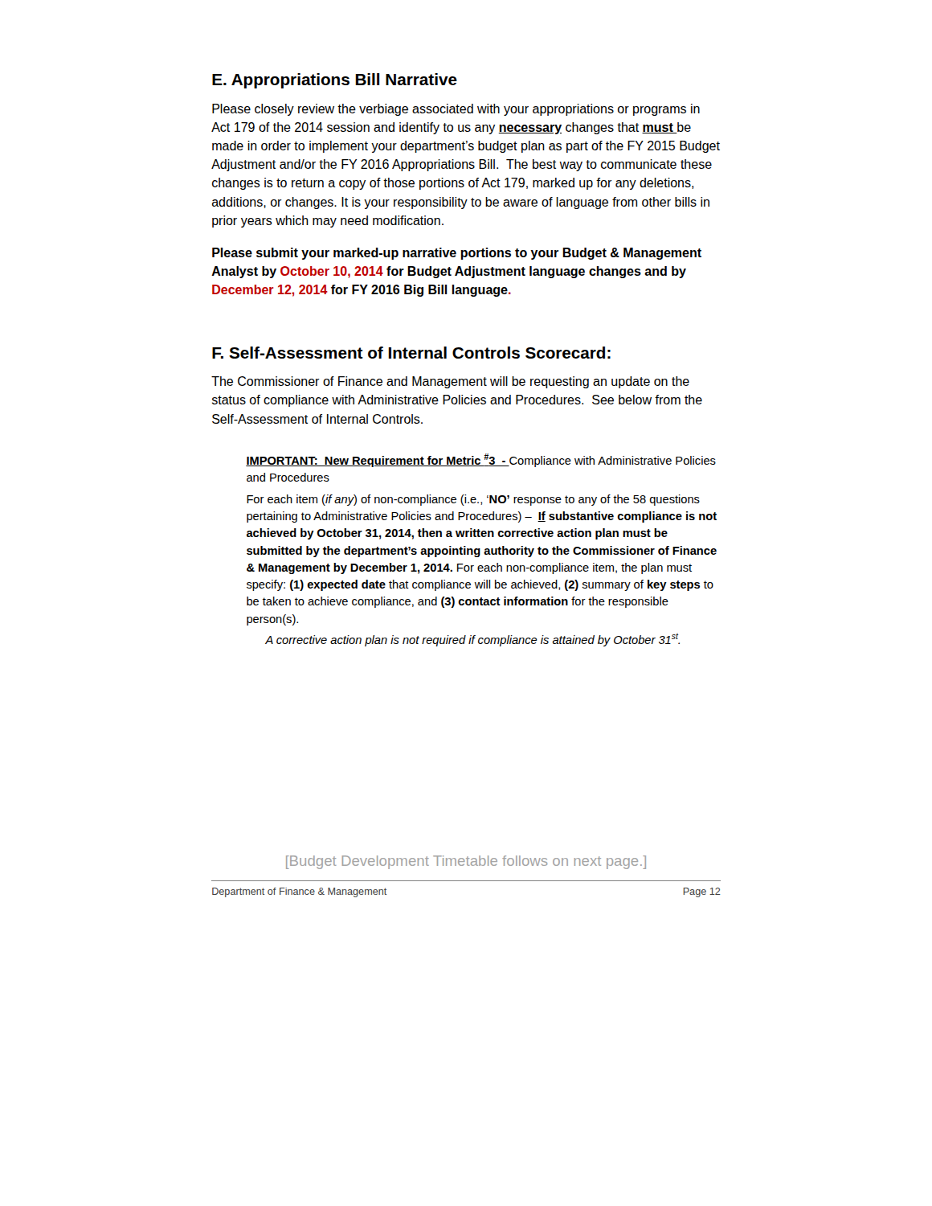E. Appropriations Bill Narrative
Please closely review the verbiage associated with your appropriations or programs in Act 179 of the 2014 session and identify to us any necessary changes that must be made in order to implement your department’s budget plan as part of the FY 2015 Budget Adjustment and/or the FY 2016 Appropriations Bill. The best way to communicate these changes is to return a copy of those portions of Act 179, marked up for any deletions, additions, or changes. It is your responsibility to be aware of language from other bills in prior years which may need modification.
Please submit your marked-up narrative portions to your Budget & Management Analyst by October 10, 2014 for Budget Adjustment language changes and by December 12, 2014 for FY 2016 Big Bill language.
F. Self-Assessment of Internal Controls Scorecard:
The Commissioner of Finance and Management will be requesting an update on the status of compliance with Administrative Policies and Procedures. See below from the Self-Assessment of Internal Controls.
IMPORTANT: New Requirement for Metric #3 - Compliance with Administrative Policies and Procedures
For each item (if any) of non-compliance (i.e., ‘NO’ response to any of the 58 questions pertaining to Administrative Policies and Procedures) – If substantive compliance is not achieved by October 31, 2014, then a written corrective action plan must be submitted by the department’s appointing authority to the Commissioner of Finance & Management by December 1, 2014. For each non-compliance item, the plan must specify: (1) expected date that compliance will be achieved, (2) summary of key steps to be taken to achieve compliance, and (3) contact information for the responsible person(s).
A corrective action plan is not required if compliance is attained by October 31st.
[Budget Development Timetable follows on next page.]
Department of Finance & Management Page 12